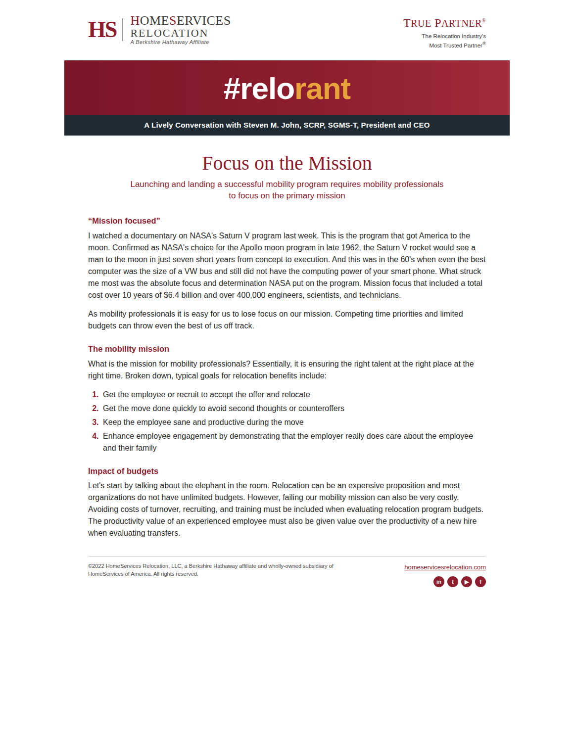HS
HOMESERVICES
RELOCATION
A Berkshire Hathaway Affiliate
TRUE PARTNER®
The Relocation Industry's
Most Trusted Partner®
#relo rant
A Lively Conversation with Steven M. John, SCRP, SGMS-T, President and CEO
Focus on the Mission
Launching and landing a successful mobility program requires mobility professionals to focus on the primary mission
“Mission focused”
I watched a documentary on NASA's Saturn V program last week. This is the program that got America to the moon. Confirmed as NASA's choice for the Apollo moon program in late 1962, the Saturn V rocket would see a man to the moon in just seven short years from concept to execution. And this was in the 60's when even the best computer was the size of a VW bus and still did not have the computing power of your smart phone. What struck me most was the absolute focus and determination NASA put on the program. Mission focus that included a total cost over 10 years of $6.4 billion and over 400,000 engineers, scientists, and technicians.
As mobility professionals it is easy for us to lose focus on our mission. Competing time priorities and limited budgets can throw even the best of us off track.
The mobility mission
What is the mission for mobility professionals? Essentially, it is ensuring the right talent at the right place at the right time. Broken down, typical goals for relocation benefits include:
Get the employee or recruit to accept the offer and relocate
Get the move done quickly to avoid second thoughts or counteroffers
Keep the employee sane and productive during the move
Enhance employee engagement by demonstrating that the employer really does care about the employee and their family
Impact of budgets
Let's start by talking about the elephant in the room. Relocation can be an expensive proposition and most organizations do not have unlimited budgets. However, failing our mobility mission can also be very costly. Avoiding costs of turnover, recruiting, and training must be included when evaluating relocation program budgets. The productivity value of an experienced employee must also be given value over the productivity of a new hire when evaluating transfers.
©2022 HomeServices Relocation, LLC, a Berkshire Hathaway affiliate and wholly-owned subsidiary of HomeServices of America. All rights reserved.
homeservicesrelocation.com
in t▶f